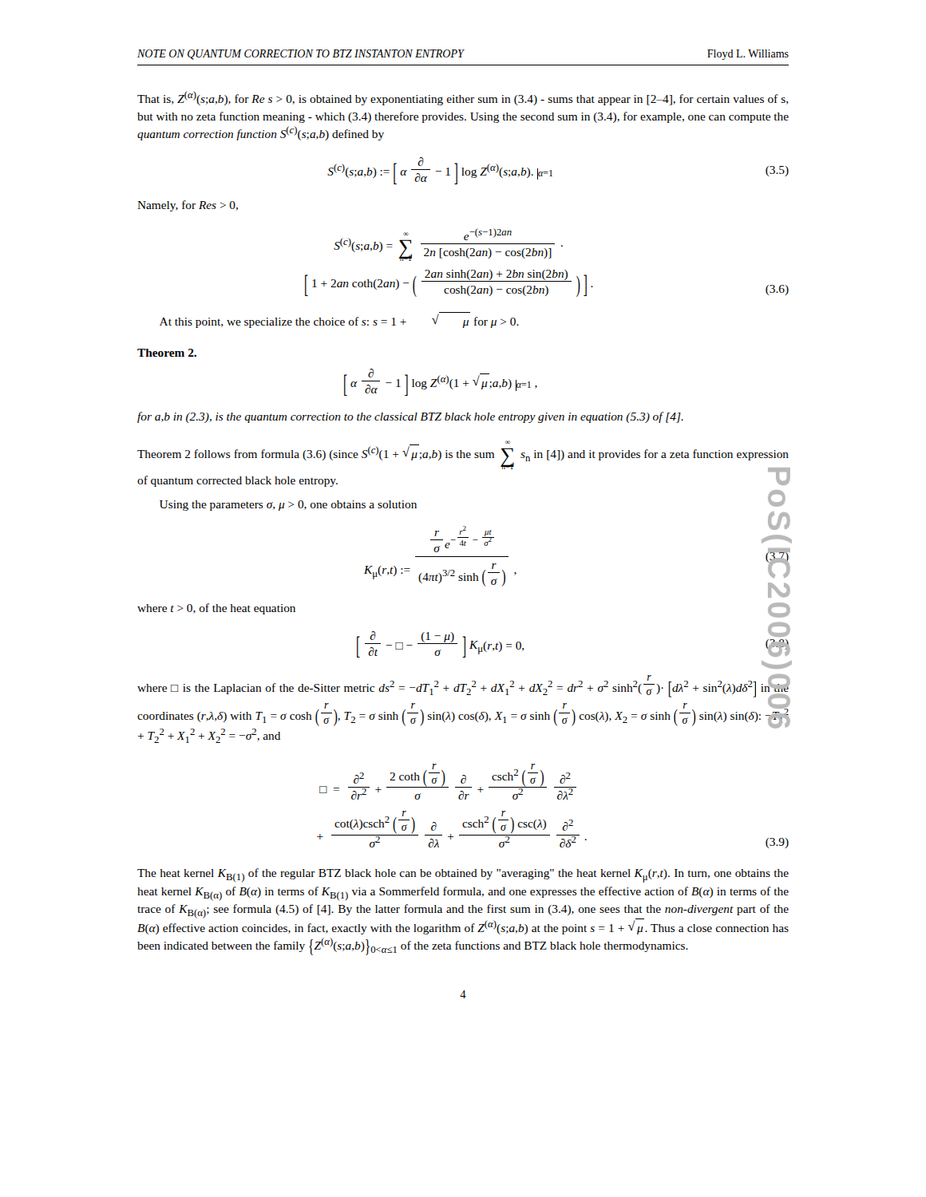PoS(IC2006)006
NOTE ON QUANTUM CORRECTION TO BTZ INSTANTON ENTROPY Floyd L. Williams
That is, Z(α)(s;a,b), for Re s > 0, is obtained by exponentiating either sum in (3.4) - sums that appear in [2–4], for certain values of s, but with no zeta function meaning - which (3.4) therefore provides. Using the second sum in (3.4), for example, one can compute the quantum correction function S(c)(s;a,b) defined by
S(c)(s;a,b) := [ α ∂∂α − 1 ] log Z(α)(s;a,b). α=1
(3.5)
Namely, for Res > 0,
S(c)(s;a,b) = ∞∑n=1 e−(s−1)2an 2n [cosh(2an) − cos(2bn)] · [ 1 + 2an coth(2an) − ( 2an sinh(2an) + 2bn sin(2bn) cosh(2an) − cos(2bn) ) ] .
(3.6)
At this point, we specialize the choice of s: s = 1 + μ for μ > 0.
Theorem 2.
[ α ∂∂α − 1 ] log Z(α)(1 + μ;a,b) α=1 ,
for a,b in (2.3), is the quantum correction to the classical BTZ black hole entropy given in equation (5.3) of [4].
Theorem 2 follows from formula (3.6) (since S(c)(1 + μ;a,b) is the sum ∞∑n=1 sn in [4]) and it provides for a zeta function expression of quantum corrected black hole entropy.
Using the parameters σ, μ > 0, one obtains a solution
Kμ(r,t) := rσ e−r24t − μt σ2 (4πt)3/2 sinh (rσ) ,
(3.7)
where t > 0, of the heat equation
[ ∂∂t − □ − (1 − μ) σ ] Kμ(r,t) = 0,
(3.8)
where □ is the Laplacian of the de-Sitter metric ds2 = −dT12 + dT22 + dX12 + dX22 = dr2 + σ2 sinh2(rσ)· [dλ2 + sin2(λ)dδ2] in the coordinates (r,λ,δ) with T1 = σ cosh (rσ), T2 = σ sinh (rσ) sin(λ) cos(δ), X1 = σ sinh (rσ) cos(λ), X2 = σ sinh (rσ) sin(λ) sin(δ): −T12 + T22 + X12 + X22 = −σ2, and
□ = ∂2∂r2 + 2 coth (rσ) σ ∂∂r + csch2 (rσ) σ2 ∂2∂λ2 + cot(λ)csch2 (rσ) σ2 ∂∂λ + csch2 (rσ) csc(λ) σ2 ∂2∂δ2 .
(3.9)
The heat kernel KB(1) of the regular BTZ black hole can be obtained by "averaging" the heat kernel Kμ(r,t). In turn, one obtains the heat kernel KB(α) of B(α) in terms of KB(1) via a Sommerfeld formula, and one expresses the effective action of B(α) in terms of the trace of KB(α); see formula (4.5) of [4]. By the latter formula and the first sum in (3.4), one sees that the non-divergent part of the B(α) effective action coincides, in fact, exactly with the logarithm of Z(α)(s;a,b) at the point s = 1 + μ. Thus a close connection has been indicated between the family {Z(α)(s;a,b)}0<α≤1 of the zeta functions and BTZ black hole thermodynamics.
4